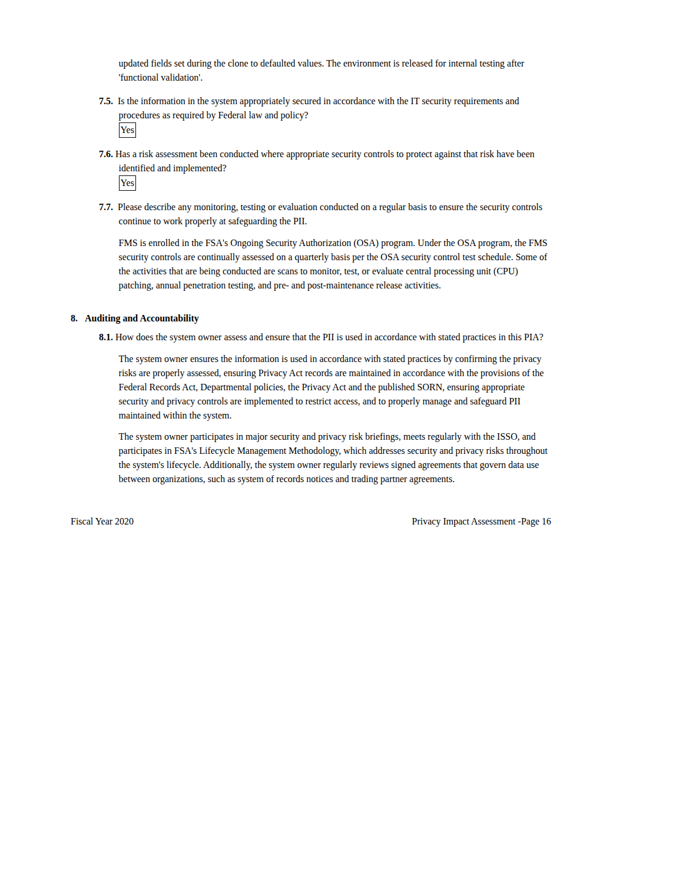updated fields set during the clone to defaulted values. The environment is released for internal testing after 'functional validation'.
7.5. Is the information in the system appropriately secured in accordance with the IT security requirements and procedures as required by Federal law and policy?
Yes
7.6. Has a risk assessment been conducted where appropriate security controls to protect against that risk have been identified and implemented?
Yes
7.7. Please describe any monitoring, testing or evaluation conducted on a regular basis to ensure the security controls continue to work properly at safeguarding the PII.
FMS is enrolled in the FSA's Ongoing Security Authorization (OSA) program. Under the OSA program, the FMS security controls are continually assessed on a quarterly basis per the OSA security control test schedule. Some of the activities that are being conducted are scans to monitor, test, or evaluate central processing unit (CPU) patching, annual penetration testing, and pre- and post-maintenance release activities.
8. Auditing and Accountability
8.1. How does the system owner assess and ensure that the PII is used in accordance with stated practices in this PIA?
The system owner ensures the information is used in accordance with stated practices by confirming the privacy risks are properly assessed, ensuring Privacy Act records are maintained in accordance with the provisions of the Federal Records Act, Departmental policies, the Privacy Act and the published SORN, ensuring appropriate security and privacy controls are implemented to restrict access, and to properly manage and safeguard PII maintained within the system.
The system owner participates in major security and privacy risk briefings, meets regularly with the ISSO, and participates in FSA's Lifecycle Management Methodology, which addresses security and privacy risks throughout the system's lifecycle. Additionally, the system owner regularly reviews signed agreements that govern data use between organizations, such as system of records notices and trading partner agreements.
Fiscal Year 2020 Privacy Impact Assessment -Page 16